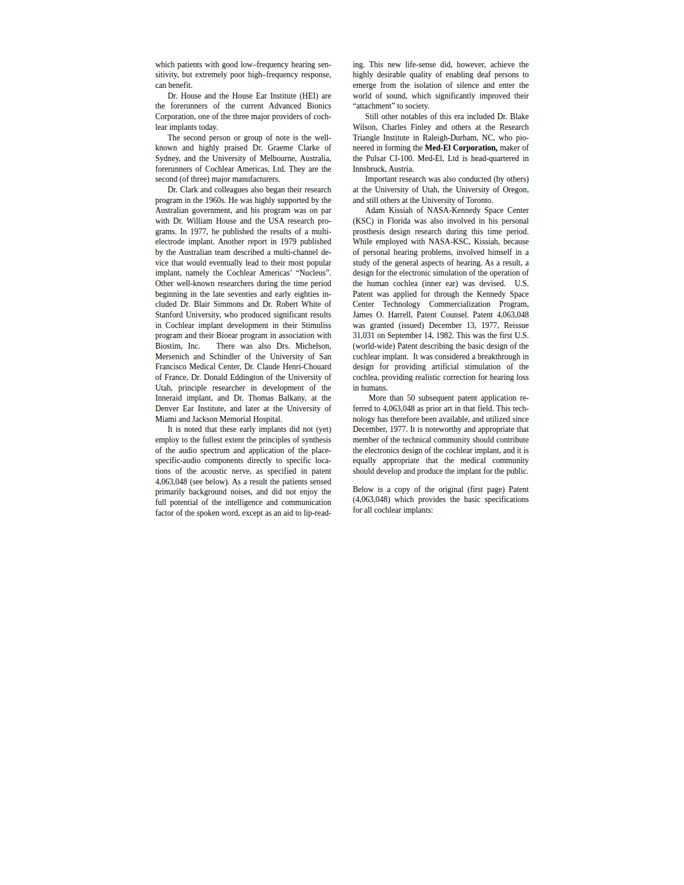which patients with good low–frequency hearing sensitivity, but extremely poor high–frequency response, can benefit.
Dr. House and the House Ear Institute (HEI) are the forerunners of the current Advanced Bionics Corporation, one of the three major providers of cochlear implants today.
The second person or group of note is the well-known and highly praised Dr. Graeme Clarke of Sydney, and the University of Melbourne, Australia, forerunners of Cochlear Americas, Ltd. They are the second (of three) major manufacturers.
Dr. Clark and colleagues also began their research program in the 1960s. He was highly supported by the Australian government, and his program was on par with Dr. William House and the USA research programs. In 1977, he published the results of a multi-electrode implant. Another report in 1979 published by the Australian team described a multi-channel device that would eventually lead to their most popular implant, namely the Cochlear Americas’ “Nucleus”. Other well-known researchers during the time period beginning in the late seventies and early eighties included Dr. Blair Simmons and Dr. Robert White of Stanford University, who produced significant results in Cochlear implant development in their Stimuliss program and their Bioear program in association with Biostim, Inc. There was also Drs. Michelson, Mersenich and Schindler of the University of San Francisco Medical Center, Dr. Claude Henri-Chouard of France, Dr. Donald Eddington of the University of Utah, principle researcher in development of the Inneraid implant, and Dr. Thomas Balkany, at the Denver Ear Institute, and later at the University of Miami and Jackson Memorial Hospital.
It is noted that these early implants did not (yet) employ to the fullest extent the principles of synthesis of the audio spectrum and application of the place-specific-audio components directly to specific locations of the acoustic nerve, as specified in patent 4,063,048 (see below). As a result the patients sensed primarily background noises, and did not enjoy the full potential of the intelligence and communication factor of the spoken word, except as an aid to lip-reading. This new life-sense did, however, achieve the highly desirable quality of enabling deaf persons to emerge from the isolation of silence and enter the world of sound, which significantly improved their “attachment” to society.
Still other notables of this era included Dr. Blake Wilson, Charles Finley and others at the Research Triangle Institute in Raleigh-Durham, NC, who pioneered in forming the Med-El Corporation, maker of the Pulsar CI-100. Med-El, Ltd is head-quartered in Innsbruck, Austria.
Important research was also conducted (by others) at the University of Utah, the University of Oregon, and still others at the University of Toronto.
Adam Kissiah of NASA-Kennedy Space Center (KSC) in Florida was also involved in his personal prosthesis design research during this time period. While employed with NASA-KSC, Kissiah, because of personal hearing problems, involved himself in a study of the general aspects of hearing. As a result, a design for the electronic simulation of the operation of the human cochlea (inner ear) was devised. U.S. Patent was applied for through the Kennedy Space Center Technology Commercialization Program, James O. Harrell, Patent Counsel. Patent 4,063,048 was granted (issued) December 13, 1977, Reissue 31,031 on September 14, 1982. This was the first U.S. (world-wide) Patent describing the basic design of the cochlear implant. It was considered a breakthrough in design for providing artificial stimulation of the cochlea, providing realistic correction for hearing loss in humans.
More than 50 subsequent patent application referred to 4,063,048 as prior art in that field. This technology has therefore been available, and utilized since December, 1977. It is noteworthy and appropriate that member of the technical community should contribute the electronics design of the cochlear implant, and it is equally appropriate that the medical community should develop and produce the implant for the public.
Below is a copy of the original (first page) Patent (4,063,048) which provides the basic specifications for all cochlear implants: